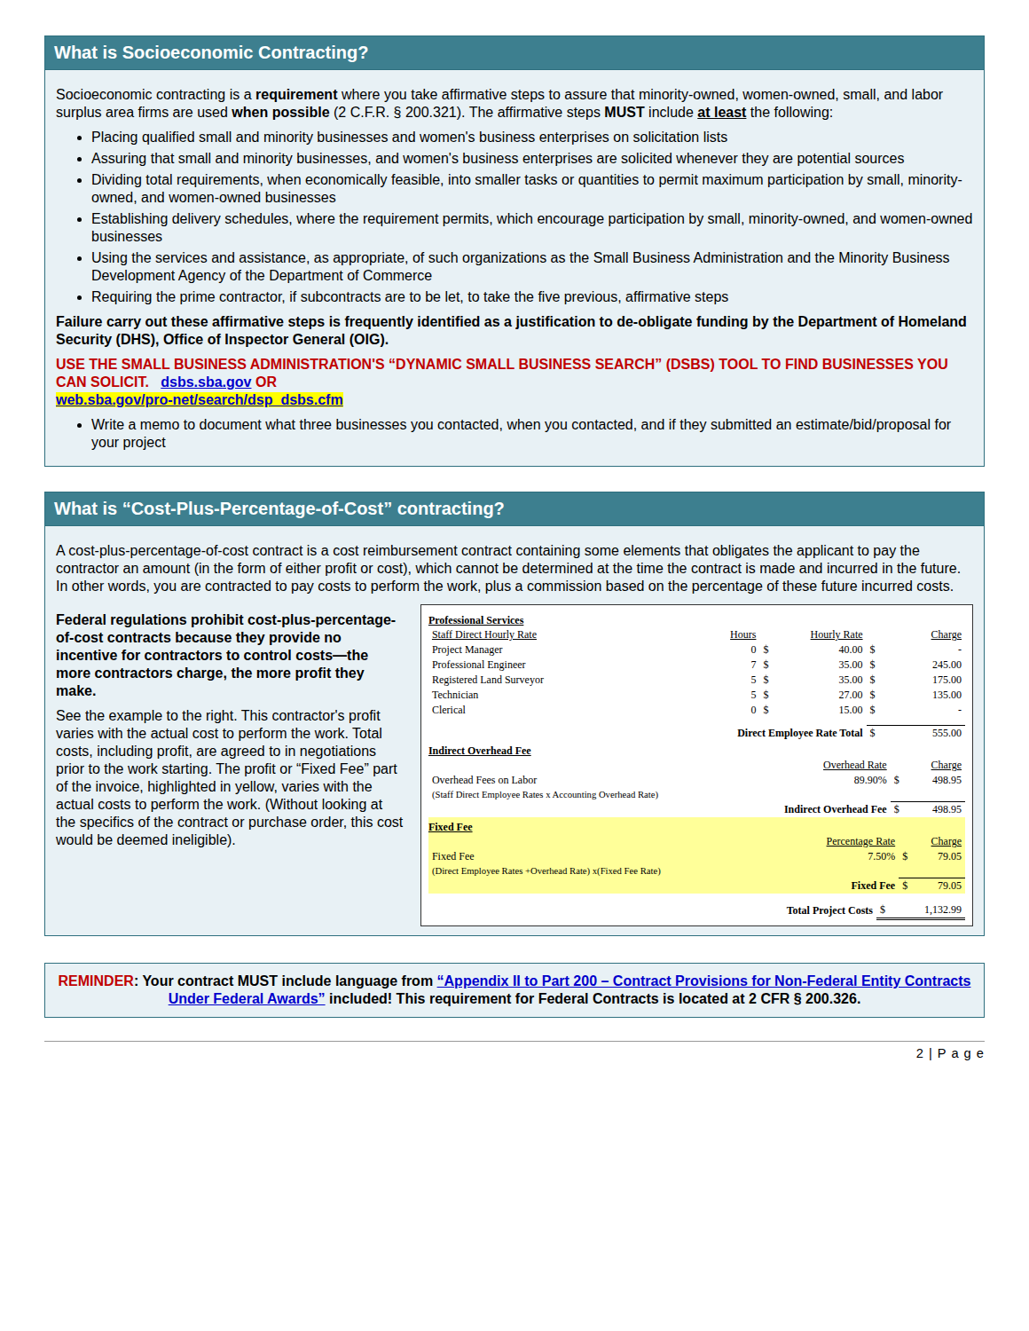What is Socioeconomic Contracting?
Socioeconomic contracting is a requirement where you take affirmative steps to assure that minority-owned, women-owned, small, and labor surplus area firms are used when possible (2 C.F.R. § 200.321). The affirmative steps MUST include at least the following:
Placing qualified small and minority businesses and women's business enterprises on solicitation lists
Assuring that small and minority businesses, and women's business enterprises are solicited whenever they are potential sources
Dividing total requirements, when economically feasible, into smaller tasks or quantities to permit maximum participation by small, minority-owned, and women-owned businesses
Establishing delivery schedules, where the requirement permits, which encourage participation by small, minority-owned, and women-owned businesses
Using the services and assistance, as appropriate, of such organizations as the Small Business Administration and the Minority Business Development Agency of the Department of Commerce
Requiring the prime contractor, if subcontracts are to be let, to take the five previous, affirmative steps
Failure carry out these affirmative steps is frequently identified as a justification to de-obligate funding by the Department of Homeland Security (DHS), Office of Inspector General (OIG).
USE THE SMALL BUSINESS ADMINISTRATION'S “DYNAMIC SMALL BUSINESS SEARCH” (DSBS) TOOL TO FIND BUSINESSES YOU CAN SOLICIT. dsbs.sba.gov OR
web.sba.gov/pro-net/search/dsp_dsbs.cfm
Write a memo to document what three businesses you contacted, when you contacted, and if they submitted an estimate/bid/proposal for your project
What is “Cost-Plus-Percentage-of-Cost” contracting?
A cost-plus-percentage-of-cost contract is a cost reimbursement contract containing some elements that obligates the applicant to pay the contractor an amount (in the form of either profit or cost), which cannot be determined at the time the contract is made and incurred in the future. In other words, you are contracted to pay costs to perform the work, plus a commission based on the percentage of these future incurred costs.
Federal regulations prohibit cost-plus-percentage-of-cost contracts because they provide no incentive for contractors to control costs—the more contractors charge, the more profit they make.
See the example to the right. This contractor's profit varies with the actual cost to perform the work. Total costs, including profit, are agreed to in negotiations prior to the work starting. The profit or “Fixed Fee” part of the invoice, highlighted in yellow, varies with the actual costs to perform the work. (Without looking at the specifics of the contract or purchase order, this cost would be deemed ineligible).
Professional Services
| Staff Direct Hourly Rate | Hours | Hourly Rate | Charge |
| Project Manager | 0 | $ | 40.00 | $ | - |
| Professional Engineer | 7 | $ | 35.00 | $ | 245.00 |
| Registered Land Surveyor | 5 | $ | 35.00 | $ | 175.00 |
| Technician | 5 | $ | 27.00 | $ | 135.00 |
| Clerical | 0 | $ | 15.00 | $ | - |
| Direct Employee Rate Total | $ | 555.00 |
Indirect Overhead Fee
| | Overhead Rate | Charge |
| Overhead Fees on Labor | 89.90% | $ | 498.95 |
| (Staff Direct Employee Rates x Accounting Overhead Rate) | | | |
| Indirect Overhead Fee | $ | 498.95 |
Fixed Fee
| | Percentage Rate | Charge |
| Fixed Fee | 7.50% | $ | 79.05 |
| (Direct Employee Rates +Overhead Rate) x(Fixed Fee Rate) | | | |
| Fixed Fee | $ | 79.05 |
| Total Project Costs | $ | 1,132.99 |
REMINDER: Your contract MUST include language from “Appendix II to Part 200 – Contract Provisions for Non-Federal Entity Contracts Under Federal Awards” included! This requirement for Federal Contracts is located at 2 CFR § 200.326.
2 | P a g e